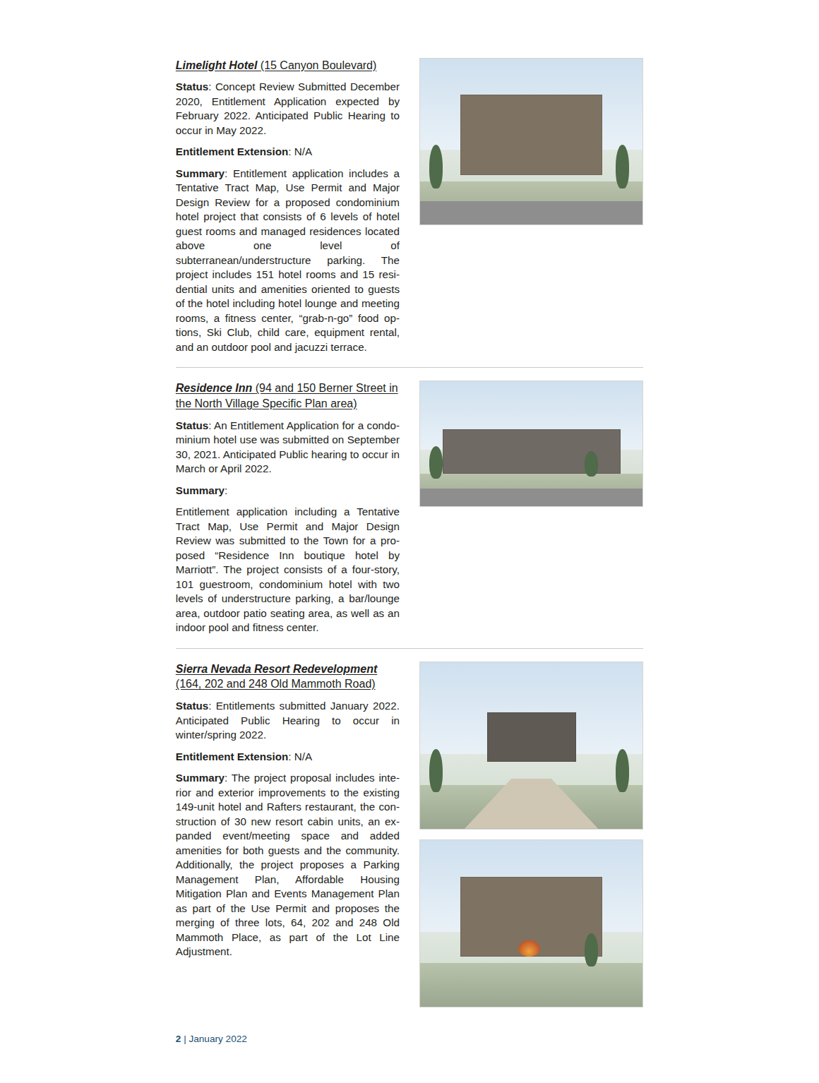Limelight Hotel (15 Canyon Boulevard)
Status: Concept Review Submitted December 2020, Entitlement Application expected by February 2022. Anticipated Public Hearing to occur in May 2022.
Entitlement Extension: N/A
Summary: Entitlement application includes a Tentative Tract Map, Use Permit and Major Design Review for a proposed condominium hotel project that consists of 6 levels of hotel guest rooms and managed residences located above one level of subterranean/understructure parking. The project includes 151 hotel rooms and 15 residential units and amenities oriented to guests of the hotel including hotel lounge and meeting rooms, a fitness center, “grab-n-go” food options, Ski Club, child care, equipment rental, and an outdoor pool and jacuzzi terrace.
Residence Inn (94 and 150 Berner Street in the North Village Specific Plan area)
Status: An Entitlement Application for a condominium hotel use was submitted on September 30, 2021. Anticipated Public hearing to occur in March or April 2022.
Summary:
Entitlement application including a Tentative Tract Map, Use Permit and Major Design Review was submitted to the Town for a proposed “Residence Inn boutique hotel by Marriott”. The project consists of a four-story, 101 guestroom, condominium hotel with two levels of understructure parking, a bar/lounge area, outdoor patio seating area, as well as an indoor pool and fitness center.
Sierra Nevada Resort Redevelopment (164, 202 and 248 Old Mammoth Road)
Status: Entitlements submitted January 2022. Anticipated Public Hearing to occur in winter/spring 2022.
Entitlement Extension: N/A
Summary: The project proposal includes interior and exterior improvements to the existing 149-unit hotel and Rafters restaurant, the construction of 30 new resort cabin units, an expanded event/meeting space and added amenities for both guests and the community. Additionally, the project proposes a Parking Management Plan, Affordable Housing Mitigation Plan and Events Management Plan as part of the Use Permit and proposes the merging of three lots, 64, 202 and 248 Old Mammoth Place, as part of the Lot Line Adjustment.
2 | January 2022